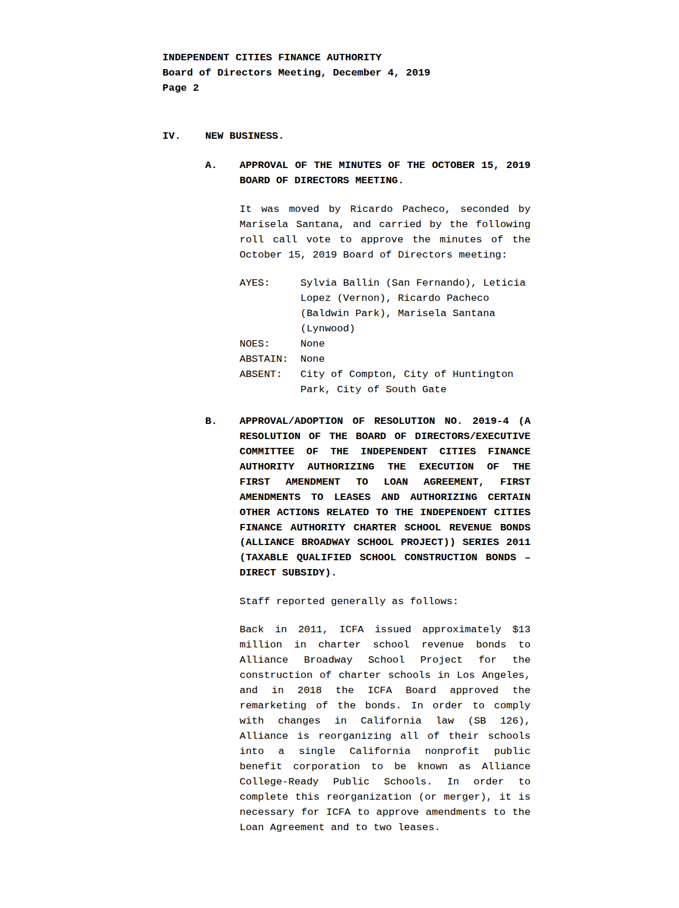INDEPENDENT CITIES FINANCE AUTHORITY
Board of Directors Meeting, December 4, 2019
Page 2
IV. New Business.
A.
Approval of the minutes of the October 15, 2019 Board of Directors meeting.
It was moved by Ricardo Pacheco, seconded by Marisela Santana, and carried by the following roll call vote to approve the minutes of the October 15, 2019 Board of Directors meeting:
| AYES: | Sylvia Ballin (San Fernando), Leticia Lopez (Vernon), Ricardo Pacheco (Baldwin Park), Marisela Santana (Lynwood) |
| NOES: | None |
| ABSTAIN: | None |
| ABSENT: | City of Compton, City of Huntington Park, City of South Gate |
B.
Approval/Adoption of Resolution No. 2019-4 (A Resolution of the Board of Directors/Executive Committee of the Independent Cities Finance Authority authorizing the execution of the First Amendment to Loan Agreement, First Amendments to Leases and authorizing certain other actions related to the Independent Cities Finance Authority Charter School Revenue Bonds (Alliance Broadway School Project)) Series 2011 (Taxable Qualified School Construction Bonds – Direct Subsidy).
Staff reported generally as follows:
Back in 2011, ICFA issued approximately $13 million in charter school revenue bonds to Alliance Broadway School Project for the construction of charter schools in Los Angeles, and in 2018 the ICFA Board approved the remarketing of the bonds. In order to comply with changes in California law (SB 126), Alliance is reorganizing all of their schools into a single California nonprofit public benefit corporation to be known as Alliance College-Ready Public Schools. In order to complete this reorganization (or merger), it is necessary for ICFA to approve amendments to the Loan Agreement and to two leases.